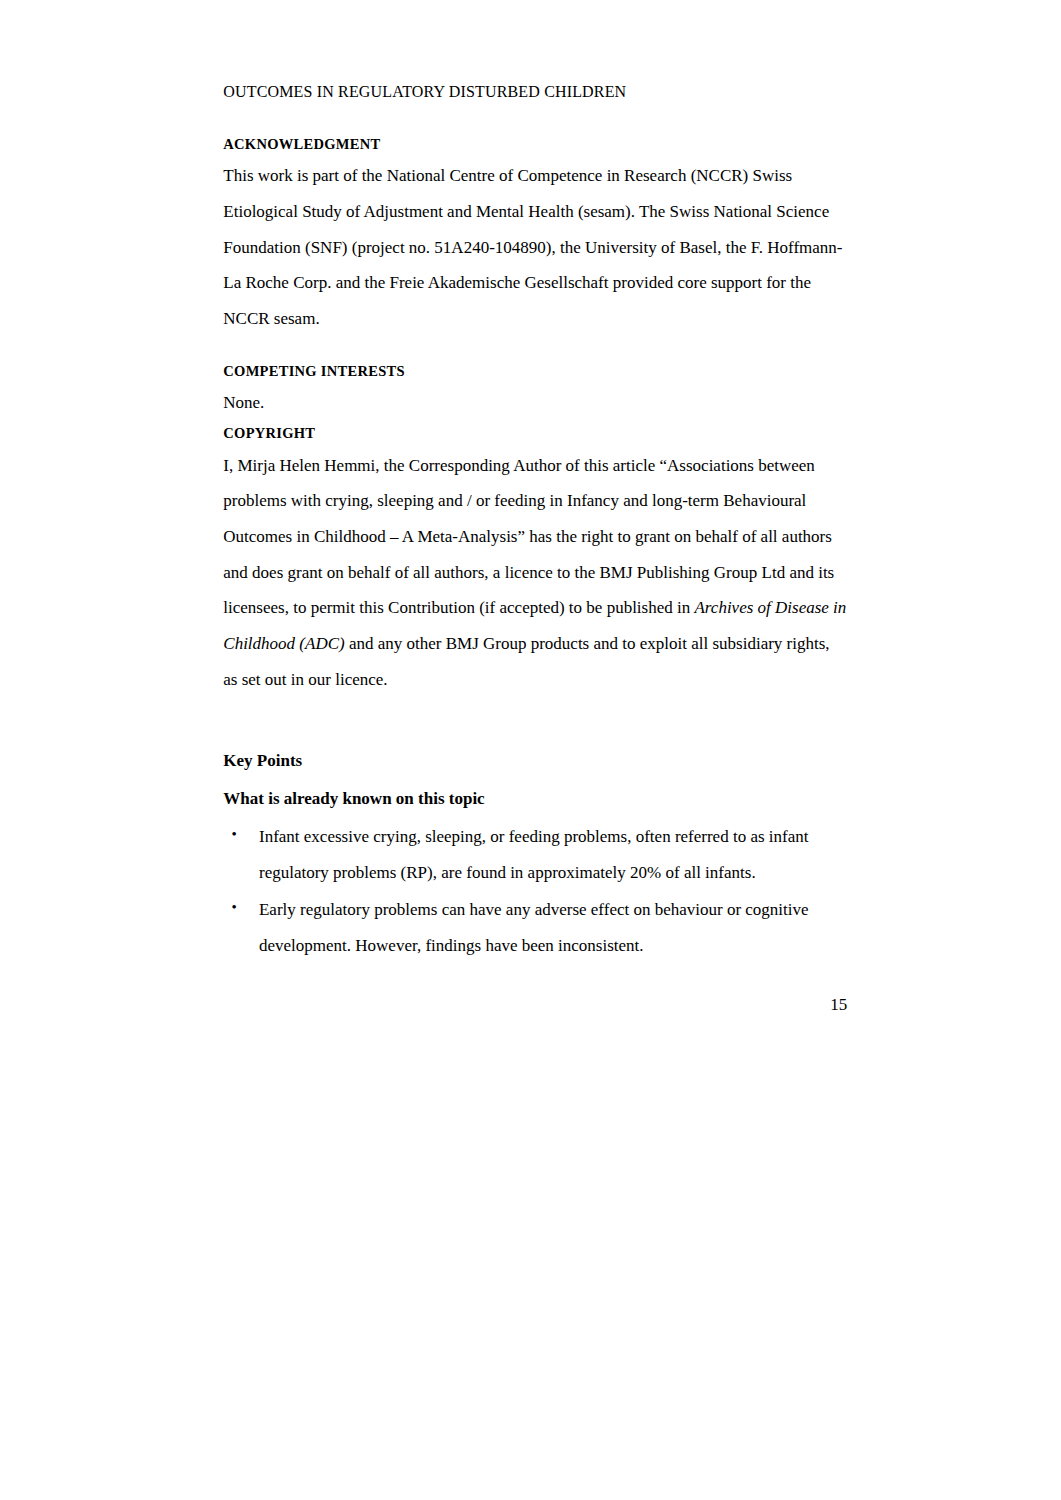OUTCOMES IN REGULATORY DISTURBED CHILDREN
Acknowledgment
This work is part of the National Centre of Competence in Research (NCCR) Swiss Etiological Study of Adjustment and Mental Health (sesam). The Swiss National Science Foundation (SNF) (project no. 51A240-104890), the University of Basel, the F. Hoffmann-La Roche Corp. and the Freie Akademische Gesellschaft provided core support for the NCCR sesam.
Competing Interests
None.
Copyright
I, Mirja Helen Hemmi, the Corresponding Author of this article “Associations between problems with crying, sleeping and / or feeding in Infancy and long-term Behavioural Outcomes in Childhood – A Meta-Analysis” has the right to grant on behalf of all authors and does grant on behalf of all authors, a licence to the BMJ Publishing Group Ltd and its licensees, to permit this Contribution (if accepted) to be published in Archives of Disease in Childhood (ADC) and any other BMJ Group products and to exploit all subsidiary rights, as set out in our licence.
Key Points
What is already known on this topic
Infant excessive crying, sleeping, or feeding problems, often referred to as infant regulatory problems (RP), are found in approximately 20% of all infants.
Early regulatory problems can have any adverse effect on behaviour or cognitive development. However, findings have been inconsistent.
15